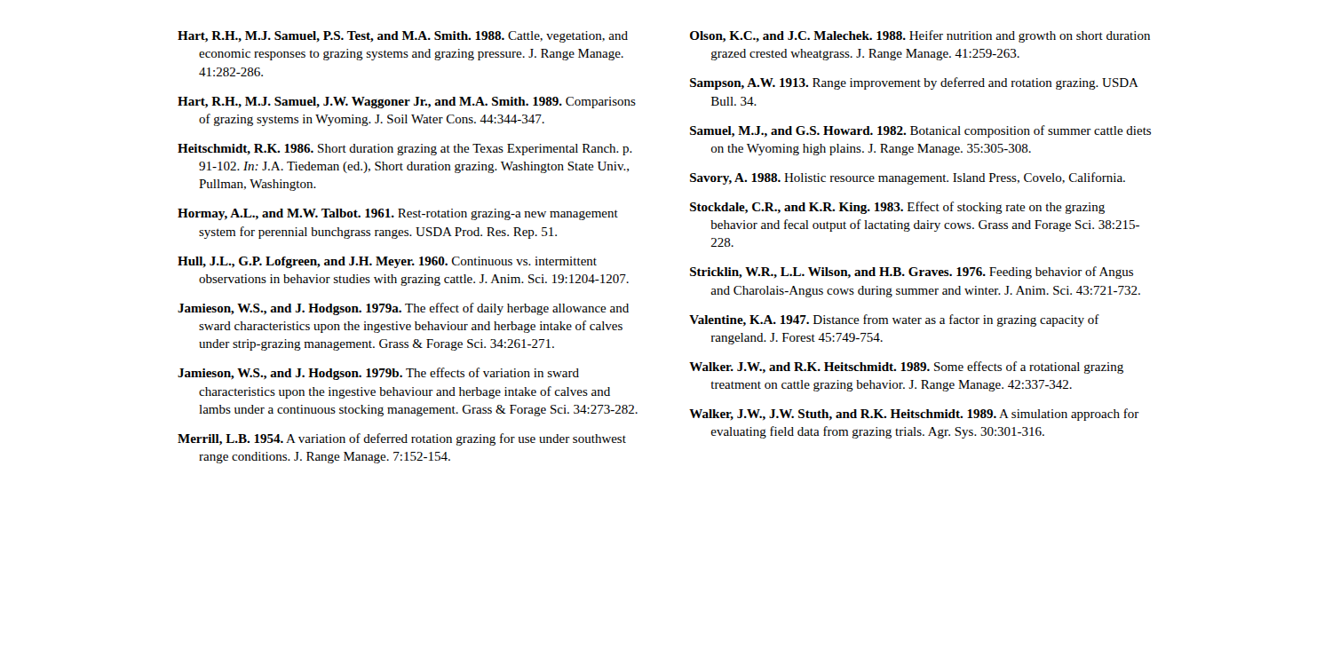Hart, R.H., M.J. Samuel, P.S. Test, and M.A. Smith. 1988. Cattle, vegetation, and economic responses to grazing systems and grazing pressure. J. Range Manage. 41:282-286.
Hart, R.H., M.J. Samuel, J.W. Waggoner Jr., and M.A. Smith. 1989. Comparisons of grazing systems in Wyoming. J. Soil Water Cons. 44:344-347.
Heitschmidt, R.K. 1986. Short duration grazing at the Texas Experimental Ranch. p. 91-102. In: J.A. Tiedeman (ed.), Short duration grazing. Washington State Univ., Pullman, Washington.
Hormay, A.L., and M.W. Talbot. 1961. Rest-rotation grazing-a new management system for perennial bunchgrass ranges. USDA Prod. Res. Rep. 51.
Hull, J.L., G.P. Lofgreen, and J.H. Meyer. 1960. Continuous vs. intermittent observations in behavior studies with grazing cattle. J. Anim. Sci. 19:1204-1207.
Jamieson, W.S., and J. Hodgson. 1979a. The effect of daily herbage allowance and sward characteristics upon the ingestive behaviour and herbage intake of calves under strip-grazing management. Grass & Forage Sci. 34:261-271.
Jamieson, W.S., and J. Hodgson. 1979b. The effects of variation in sward characteristics upon the ingestive behaviour and herbage intake of calves and lambs under a continuous stocking management. Grass & Forage Sci. 34:273-282.
Merrill, L.B. 1954. A variation of deferred rotation grazing for use under southwest range conditions. J. Range Manage. 7:152-154.
Olson, K.C., and J.C. Malechek. 1988. Heifer nutrition and growth on short duration grazed crested wheatgrass. J. Range Manage. 41:259-263.
Sampson, A.W. 1913. Range improvement by deferred and rotation grazing. USDA Bull. 34.
Samuel, M.J., and G.S. Howard. 1982. Botanical composition of summer cattle diets on the Wyoming high plains. J. Range Manage. 35:305-308.
Savory, A. 1988. Holistic resource management. Island Press, Covelo, California.
Stockdale, C.R., and K.R. King. 1983. Effect of stocking rate on the grazing behavior and fecal output of lactating dairy cows. Grass and Forage Sci. 38:215-228.
Stricklin, W.R., L.L. Wilson, and H.B. Graves. 1976. Feeding behavior of Angus and Charolais-Angus cows during summer and winter. J. Anim. Sci. 43:721-732.
Valentine, K.A. 1947. Distance from water as a factor in grazing capacity of rangeland. J. Forest 45:749-754.
Walker. J.W., and R.K. Heitschmidt. 1989. Some effects of a rotational grazing treatment on cattle grazing behavior. J. Range Manage. 42:337-342.
Walker, J.W., J.W. Stuth, and R.K. Heitschmidt. 1989. A simulation approach for evaluating field data from grazing trials. Agr. Sys. 30:301-316.